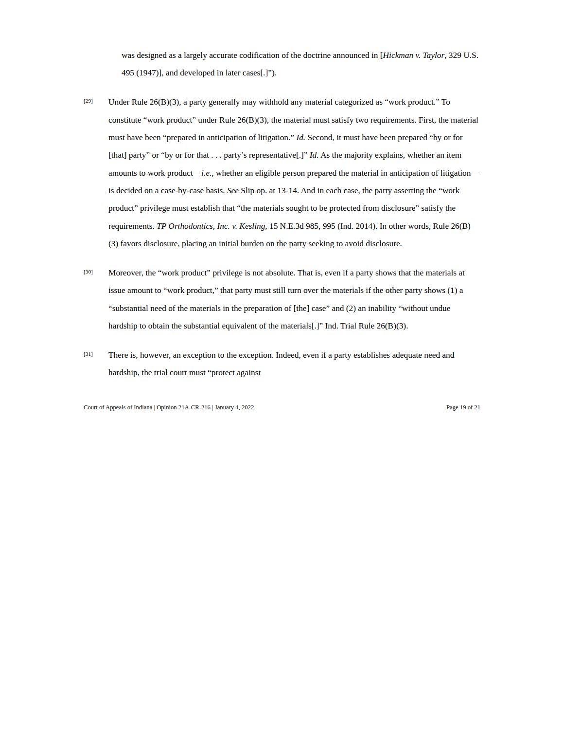was designed as a largely accurate codification of the doctrine announced in [Hickman v. Taylor, 329 U.S. 495 (1947)], and developed in later cases[.]”).
[29]
Under Rule 26(B)(3), a party generally may withhold any material categorized as “work product.” To constitute “work product” under Rule 26(B)(3), the material must satisfy two requirements. First, the material must have been “prepared in anticipation of litigation.” Id. Second, it must have been prepared “by or for [that] party” or “by or for that . . . party’s representative[.]” Id. As the majority explains, whether an item amounts to work product—i.e., whether an eligible person prepared the material in anticipation of litigation—is decided on a case-by-case basis. See Slip op. at 13-14. And in each case, the party asserting the “work product” privilege must establish that “the materials sought to be protected from disclosure” satisfy the requirements. TP Orthodontics, Inc. v. Kesling, 15 N.E.3d 985, 995 (Ind. 2014). In other words, Rule 26(B)(3) favors disclosure, placing an initial burden on the party seeking to avoid disclosure.
[30]
Moreover, the “work product” privilege is not absolute. That is, even if a party shows that the materials at issue amount to “work product,” that party must still turn over the materials if the other party shows (1) a “substantial need of the materials in the preparation of [the] case” and (2) an inability “without undue hardship to obtain the substantial equivalent of the materials[.]” Ind. Trial Rule 26(B)(3).
[31]
There is, however, an exception to the exception. Indeed, even if a party establishes adequate need and hardship, the trial court must “protect against
Court of Appeals of Indiana | Opinion 21A-CR-216 | January 4, 2022
Page 19 of 21